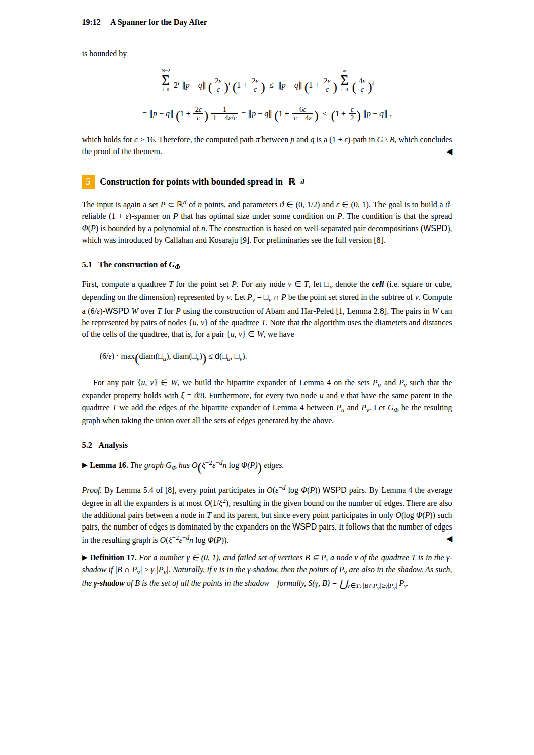19:12 A Spanner for the Day After
is bounded by
N−2 Σi=0 2i ∥p − q∥ (2ε c)i (1 + 2ε c) ≤ ∥p − q∥ (1 + 2ε c) ∞Σi=0 (4ε c)i
= ∥p − q∥ (1 + 2ε c) 11 − 4ε/c = ∥p − q∥ (1 + 6ε c − 4ε) ≤ (1 + ε 2) ∥p − q∥ ,
which holds for c ≥ 16. Therefore, the computed path π̂ between p and q is a (1 + ε)-path in G \ B, which concludes the proof of the theorem.
5 Construction for points with bounded spread in ℝd
The input is again a set P ⊂ ℝd of n points, and parameters ϑ ∈ (0, 1/2) and ε ∈ (0, 1). The goal is to build a ϑ-reliable (1 + ε)-spanner on P that has optimal size under some condition on P. The condition is that the spread Φ(P) is bounded by a polynomial of n. The construction is based on well-separated pair decompositions (WSPD), which was introduced by Callahan and Kosaraju [9]. For preliminaries see the full version [8].
5.1 The construction of GΦ
First, compute a quadtree T for the point set P. For any node v ∈ T, let □v denote the cell (i.e. square or cube, depending on the dimension) represented by v. Let Pv = □v ∩ P be the point set stored in the subtree of v. Compute a (6/ε)-WSPD W over T for P using the construction of Abam and Har-Peled [1, Lemma 2.8]. The pairs in W can be represented by pairs of nodes {u, v} of the quadtree T. Note that the algorithm uses the diameters and distances of the cells of the quadtree, that is, for a pair {u, v} ∈ W, we have
(6/ε) · max(diam(□u), diam(□v)) ≤ d(□u, □v).
For any pair {u, v} ∈ W, we build the bipartite expander of Lemma 4 on the sets Pu and Pv such that the expander property holds with ξ = ϑ/8. Furthermore, for every two node u and v that have the same parent in the quadtree T we add the edges of the bipartite expander of Lemma 4 between Pu and Pv. Let GΦ be the resulting graph when taking the union over all the sets of edges generated by the above.
5.2 Analysis
Lemma 16. The graph GΦ has O(ξ−2ε−dn log Φ(P)) edges.
Proof. By Lemma 5.4 of [8], every point participates in O(ε−d log Φ(P)) WSPD pairs. By Lemma 4 the average degree in all the expanders is at most O(1/ξ2), resulting in the given bound on the number of edges. There are also the additional pairs between a node in T and its parent, but since every point participates in only O(log Φ(P)) such pairs, the number of edges is dominated by the expanders on the WSPD pairs. It follows that the number of edges in the resulting graph is O(ξ−2ε−dn log Φ(P)).
Definition 17. For a number γ ∈ (0, 1), and failed set of vertices B ⊆ P, a node v of the quadtree T is in the γ-shadow if |B ∩ Pv| ≥ γ |Pv|. Naturally, if v is in the γ-shadow, then the points of Pv are also in the shadow. As such, the γ-shadow of B is the set of all the points in the shadow – formally, S(γ, B) = ⋃v∈T: |B∩Pv|≥γ|Pv| Pv.